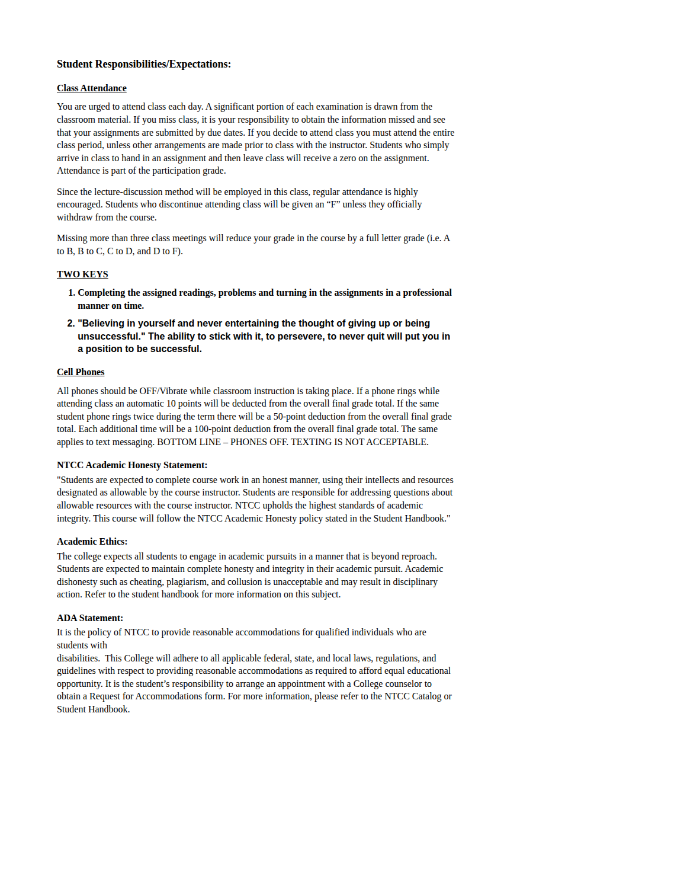Student Responsibilities/Expectations:
Class Attendance
You are urged to attend class each day. A significant portion of each examination is drawn from the classroom material. If you miss class, it is your responsibility to obtain the information missed and see that your assignments are submitted by due dates. If you decide to attend class you must attend the entire class period, unless other arrangements are made prior to class with the instructor. Students who simply arrive in class to hand in an assignment and then leave class will receive a zero on the assignment. Attendance is part of the participation grade.
Since the lecture-discussion method will be employed in this class, regular attendance is highly encouraged. Students who discontinue attending class will be given an “F” unless they officially withdraw from the course.
Missing more than three class meetings will reduce your grade in the course by a full letter grade (i.e. A to B, B to C, C to D, and D to F).
TWO KEYS
Completing the assigned readings, problems and turning in the assignments in a professional manner on time.
"Believing in yourself and never entertaining the thought of giving up or being unsuccessful." The ability to stick with it, to persevere, to never quit will put you in a position to be successful.
Cell Phones
All phones should be OFF/Vibrate while classroom instruction is taking place. If a phone rings while attending class an automatic 10 points will be deducted from the overall final grade total. If the same student phone rings twice during the term there will be a 50-point deduction from the overall final grade total. Each additional time will be a 100-point deduction from the overall final grade total. The same applies to text messaging. BOTTOM LINE – PHONES OFF. TEXTING IS NOT ACCEPTABLE.
NTCC Academic Honesty Statement:
"Students are expected to complete course work in an honest manner, using their intellects and resources designated as allowable by the course instructor. Students are responsible for addressing questions about allowable resources with the course instructor. NTCC upholds the highest standards of academic integrity. This course will follow the NTCC Academic Honesty policy stated in the Student Handbook."
Academic Ethics:
The college expects all students to engage in academic pursuits in a manner that is beyond reproach. Students are expected to maintain complete honesty and integrity in their academic pursuit. Academic dishonesty such as cheating, plagiarism, and collusion is unacceptable and may result in disciplinary action. Refer to the student handbook for more information on this subject.
ADA Statement:
It is the policy of NTCC to provide reasonable accommodations for qualified individuals who are students with
disabilities. This College will adhere to all applicable federal, state, and local laws, regulations, and guidelines with respect to providing reasonable accommodations as required to afford equal educational opportunity. It is the student’s responsibility to arrange an appointment with a College counselor to obtain a Request for Accommodations form. For more information, please refer to the NTCC Catalog or Student Handbook.